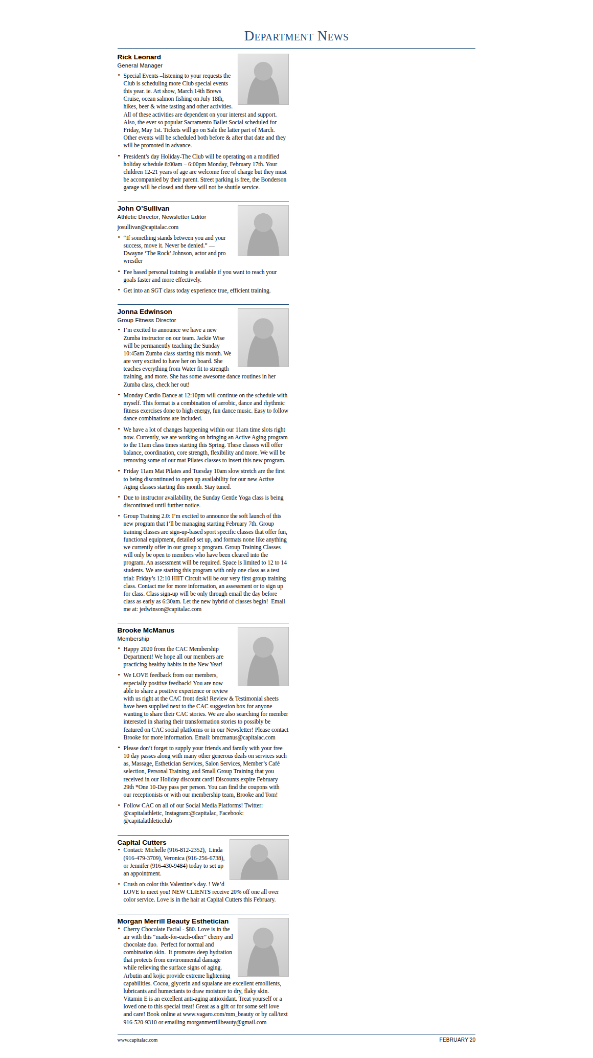Department News
Rick Leonard
General Manager
Special Events –listening to your requests the Club is scheduling more Club special events this year. ie. Art show, March 14th Brews Cruise, ocean salmon fishing on July 18th, hikes, beer & wine tasting and other activities. All of these activities are dependent on your interest and support. Also, the ever so popular Sacramento Ballet Social scheduled for Friday, May 1st. Tickets will go on Sale the latter part of March. Other events will be scheduled both before & after that date and they will be promoted in advance.
President’s day Holiday-The Club will be operating on a modified holiday schedule 8:00am – 6:00pm Monday, February 17th. Your children 12-21 years of age are welcome free of charge but they must be accompanied by their parent. Street parking is free, the Bonderson garage will be closed and there will not be shuttle service.
John O’Sullivan
Athletic Director, Newsletter Editor
josullivan@capitalac.com
“If something stands between you and your success, move it. Never be denied.” — Dwayne ‘The Rock’ Johnson, actor and pro wrestler
Fee based personal training is available if you want to reach your goals faster and more effectively.
Get into an SGT class today experience true, efficient training.
Jonna Edwinson
Group Fitness Director
I’m excited to announce we have a new Zumba instructor on our team. Jackie Wise will be permanently teaching the Sunday 10:45am Zumba class starting this month. We are very excited to have her on board. She teaches everything from Water fit to strength training, and more. She has some awesome dance routines in her Zumba class, check her out!
Monday Cardio Dance at 12:10pm will continue on the schedule with myself. This format is a combination of aerobic, dance and rhythmic fitness exercises done to high energy, fun dance music. Easy to follow dance combinations are included.
We have a lot of changes happening within our 11am time slots right now. Currently, we are working on bringing an Active Aging program to the 11am class times starting this Spring. These classes will offer balance, coordination, core strength, flexibility and more. We will be removing some of our mat Pilates classes to insert this new program.
Friday 11am Mat Pilates and Tuesday 10am slow stretch are the first to being discontinued to open up availability for our new Active Aging classes starting this month. Stay tuned.
Due to instructor availability, the Sunday Gentle Yoga class is being discontinued until further notice.
Group Training 2.0: I’m excited to announce the soft launch of this new program that I’ll be managing starting February 7th. Group training classes are sign-up-based sport specific classes that offer fun, functional equipment, detailed set up, and formats none like anything we currently offer in our group x program. Group Training Classes will only be open to members who have been cleared into the program. An assessment will be required. Space is limited to 12 to 14 students. We are starting this program with only one class as a test trial: Friday’s 12:10 HIIT Circuit will be our very first group training class. Contact me for more information, an assessment or to sign up for class. Class sign-up will be only through email the day before class as early as 6:30am. Let the new hybrid of classes begin! Email me at: jedwinson@capitalac.com
Brooke McManus
Membership
Happy 2020 from the CAC Membership Department! We hope all our members are practicing healthy habits in the New Year!
We LOVE feedback from our members, especially positive feedback! You are now able to share a positive experience or review with us right at the CAC front desk! Review & Testimonial sheets have been supplied next to the CAC suggestion box for anyone wanting to share their CAC stories. We are also searching for member interested in sharing their transformation stories to possibly be featured on CAC social platforms or in our Newsletter! Please contact Brooke for more information. Email: bmcmanus@capitalac.com
Please don’t forget to supply your friends and family with your free 10 day passes along with many other generous deals on services such as, Massage, Esthetician Services, Salon Services, Member’s Café selection, Personal Training, and Small Group Training that you received in our Holiday discount card! Discounts expire February 29th *One 10-Day pass per person. You can find the coupons with our receptionists or with our membership team, Brooke and Tom!
Follow CAC on all of our Social Media Platforms! Twitter: @capitalathletic, Instagram:@capitalac, Facebook: @capitalathleticclub
Capital Cutters
Contact: Michelle (916-812-2352), Linda (916-479-3709), Veronica (916-256-6738), or Jennifer (916-430-9484) today to set up an appointment.
Crush on color this Valentine’s day. ! We’d LOVE to meet you! NEW CLIENTS receive 20% off one all over color service. Love is in the hair at Capital Cutters this February.
Morgan Merrill Beauty Esthetician
Cherry Chocolate Facial - $80. Love is in the air with this “made-for-each-other” cherry and chocolate duo. Perfect for normal and combination skin. It promotes deep hydration that protects from environmental damage while relieving the surface signs of aging. Arbutin and kojic provide extreme lightening capabilities. Cocoa, glycerin and squalane are excellent emollients, lubricants and humectants to draw moisture to dry, flaky skin. Vitamin E is an excellent anti-aging antioxidant. Treat yourself or a loved one to this special treat! Great as a gift or for some self love and care! Book online at www.vagaro.com/mm_beauty or by call/text 916-520-9310 or emailing morganmerrillbeauty@gmail.com
www.capitalac.com
FEBRUARY’20